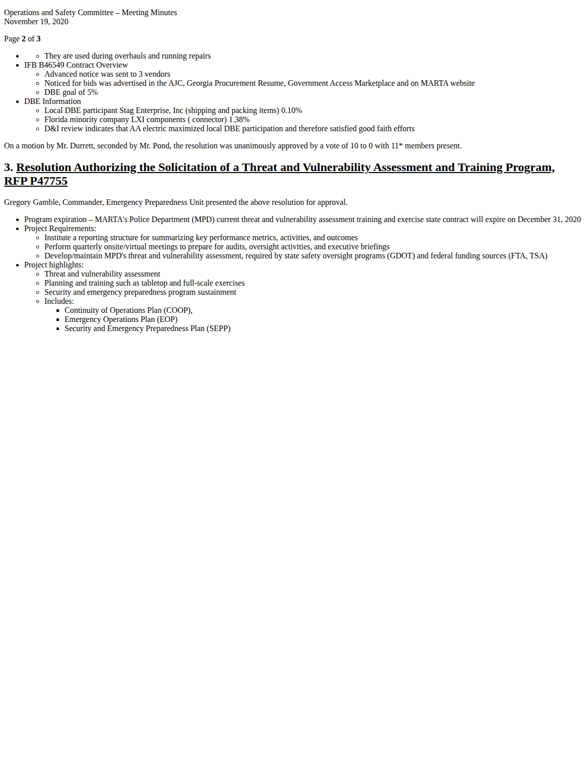Operations and Safety Committee – Meeting Minutes
November 19, 2020
Page 2 of 3
They are used during overhauls and running repairs
IFB B46549 Contract Overview
Advanced notice was sent to 3 vendors
Noticed for bids was advertised in the AJC, Georgia Procurement Resume, Government Access Marketplace and on MARTA website
DBE goal of 5%
DBE Information
Local DBE participant Stag Enterprise, Inc (shipping and packing items) 0.10%
Florida minority company LXI components ( connector) 1.38%
D&I review indicates that AA electric maximized local DBE participation and therefore satisfied good faith efforts
On a motion by Mr. Durrett, seconded by Mr. Pond, the resolution was unanimously approved by a vote of 10 to 0 with 11* members present.
3. Resolution Authorizing the Solicitation of a Threat and Vulnerability Assessment and Training Program, RFP P47755
Gregory Gamble, Commander, Emergency Preparedness Unit presented the above resolution for approval.
Program expiration – MARTA's Police Department (MPD) current threat and vulnerability assessment training and exercise state contract will expire on December 31, 2020
Project Requirements:
Institute a reporting structure for summarizing key performance metrics, activities, and outcomes
Perform quarterly onsite/virtual meetings to prepare for audits, oversight activities, and executive briefings
Develop/maintain MPD's threat and vulnerability assessment, required by state safety oversight programs (GDOT) and federal funding sources (FTA, TSA)
Project highlights:
Threat and vulnerability assessment
Planning and training such as tabletop and full-scale exercises
Security and emergency preparedness program sustainment
Includes:
Continuity of Operations Plan (COOP),
Emergency Operations Plan (EOP)
Security and Emergency Preparedness Plan (SEPP)